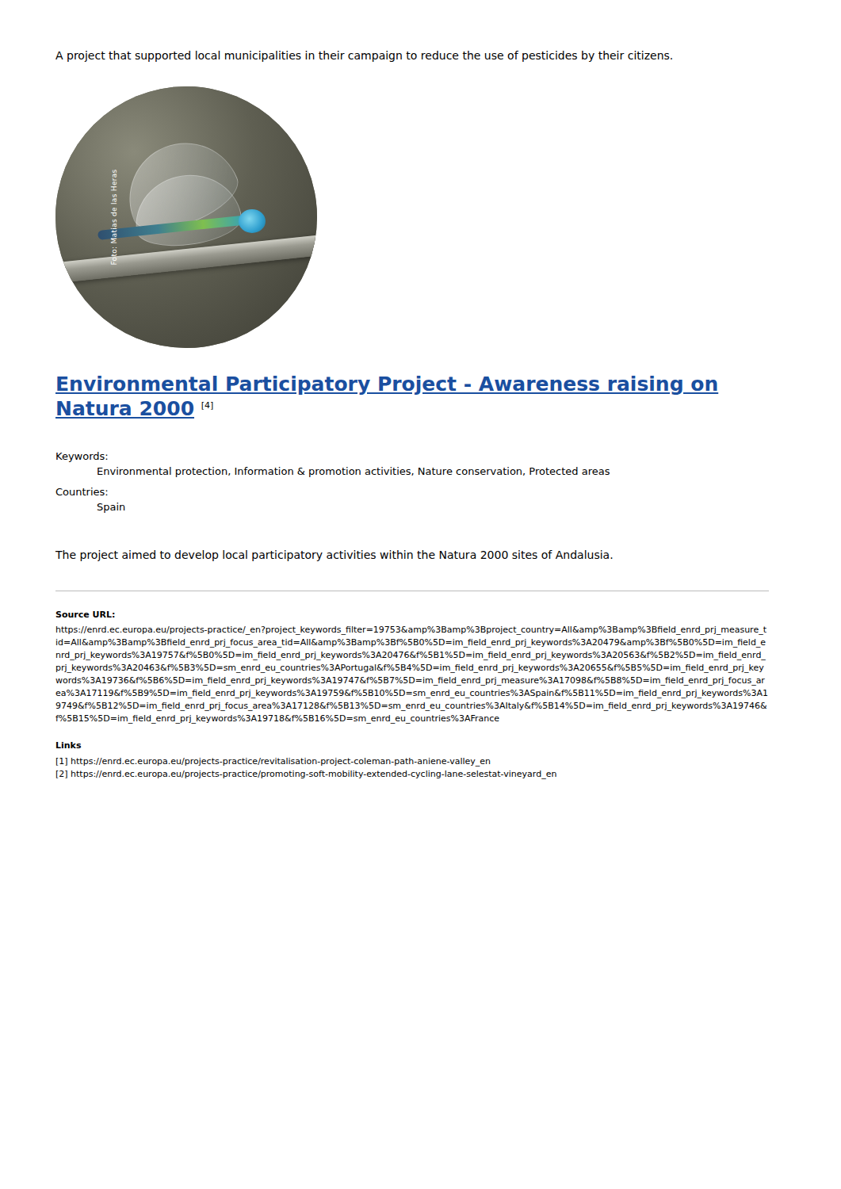A project that supported local municipalities in their campaign to reduce the use of pesticides by their citizens.
Foto: Matias de las Heras
Environmental Participatory Project - Awareness raising on Natura 2000 [4]
Keywords:
Environmental protection, Information & promotion activities, Nature conservation, Protected areas
Countries:
Spain
The project aimed to develop local participatory activities within the Natura 2000 sites of Andalusia.
Source URL:
https://enrd.ec.europa.eu/projects-practice/_en?project_keywords_filter=19753&amp%3Bamp%3Bproject_country=All&amp%3Bamp%3Bfield_enrd_prj_measure_tid=All&amp%3Bamp%3Bfield_enrd_prj_focus_area_tid=All&amp%3Bamp%3Bf%5B0%5D=im_field_enrd_prj_keywords%3A20479&amp%3Bf%5B0%5D=im_field_enrd_prj_keywords%3A19757&f%5B0%5D=im_field_enrd_prj_keywords%3A20476&f%5B1%5D=im_field_enrd_prj_keywords%3A20563&f%5B2%5D=im_field_enrd_prj_keywords%3A20463&f%5B3%5D=sm_enrd_eu_countries%3APortugal&f%5B4%5D=im_field_enrd_prj_keywords%3A20655&f%5B5%5D=im_field_enrd_prj_keywords%3A19736&f%5B6%5D=im_field_enrd_prj_keywords%3A19747&f%5B7%5D=im_field_enrd_prj_measure%3A17098&f%5B8%5D=im_field_enrd_prj_focus_area%3A17119&f%5B9%5D=im_field_enrd_prj_keywords%3A19759&f%5B10%5D=sm_enrd_eu_countries%3ASpain&f%5B11%5D=im_field_enrd_prj_keywords%3A19749&f%5B12%5D=im_field_enrd_prj_focus_area%3A17128&f%5B13%5D=sm_enrd_eu_countries%3AItaly&f%5B14%5D=im_field_enrd_prj_keywords%3A19746&f%5B15%5D=im_field_enrd_prj_keywords%3A19718&f%5B16%5D=sm_enrd_eu_countries%3AFrance
Links
[1] https://enrd.ec.europa.eu/projects-practice/revitalisation-project-coleman-path-aniene-valley_en
[2] https://enrd.ec.europa.eu/projects-practice/promoting-soft-mobility-extended-cycling-lane-selestat-vineyard_en